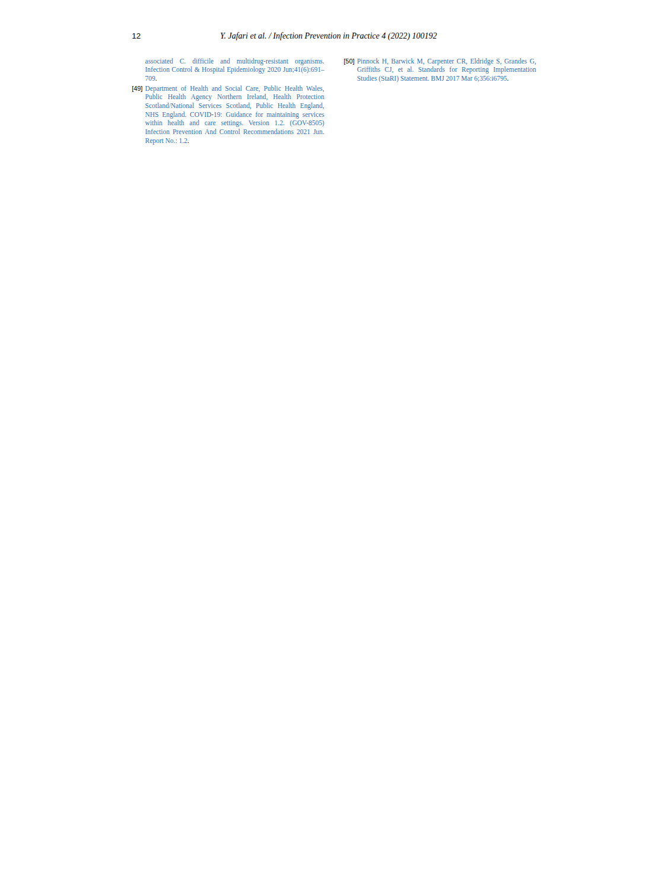12 Y. Jafari et al. / Infection Prevention in Practice 4 (2022) 100192
associated C. difficile and multidrug-resistant organisms. Infection Control & Hospital Epidemiology 2020 Jun;41(6):691–709.
[49] Department of Health and Social Care, Public Health Wales, Public Health Agency Northern Ireland, Health Protection Scotland/National Services Scotland, Public Health England, NHS England. COVID-19: Guidance for maintaining services within health and care settings. Version 1.2. (GOV-8505) Infection Prevention And Control Recommendations 2021 Jun. Report No.: 1.2.
[50] Pinnock H, Barwick M, Carpenter CR, Eldridge S, Grandes G, Griffiths CJ, et al. Standards for Reporting Implementation Studies (StaRI) Statement. BMJ 2017 Mar 6;356:i6795.